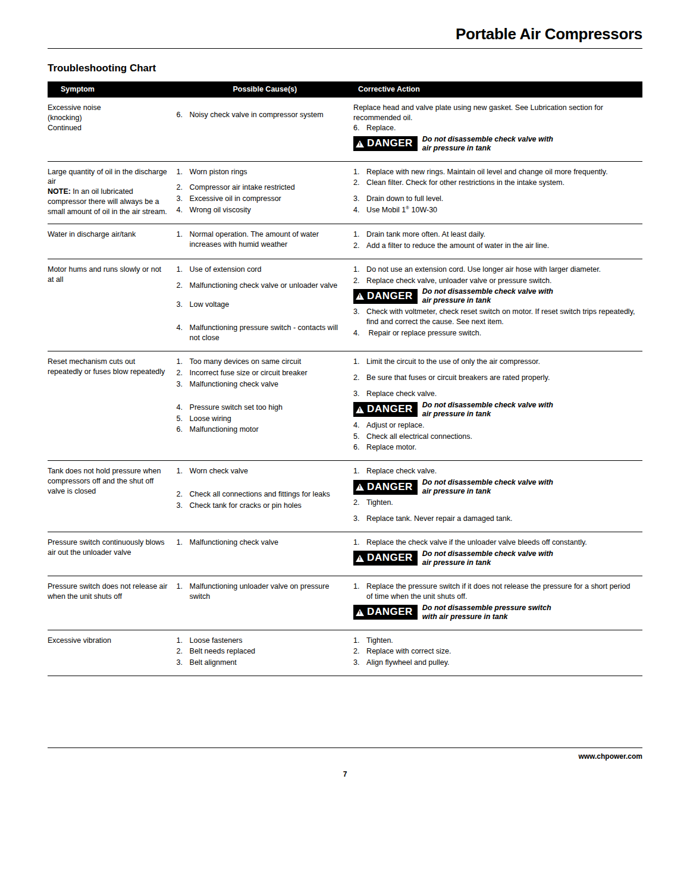Portable Air Compressors
Troubleshooting Chart
| Symptom | Possible Cause(s) | Corrective Action |
| --- | --- | --- |
| Excessive noise (knocking) Continued | 6. Noisy check valve in compressor system | Replace head and valve plate using new gasket. See Lubrication section for recommended oil. 6. Replace. DANGER Do not disassemble check valve with air pressure in tank |
| Large quantity of oil in the discharge air NOTE: In an oil lubricated compressor there will always be a small amount of oil in the air stream. | 1. Worn piston rings 2. Compressor air intake restricted 3. Excessive oil in compressor 4. Wrong oil viscosity | 1. Replace with new rings. Maintain oil level and change oil more frequently. 2. Clean filter. Check for other restrictions in the intake system. 3. Drain down to full level. 4. Use Mobil 1 ® 10W-30 |
| Water in discharge air/tank | 1. Normal operation. The amount of water increases with humid weather | 1. Drain tank more often. At least daily. 2. Add a filter to reduce the amount of water in the air line. |
| Motor hums and runs slowly or not at all | 1. Use of extension cord 2. Malfunctioning check valve or unloader valve 3. Low voltage 4. Malfunctioning pressure switch - contacts will not close | 1. Do not use an extension cord. Use longer air hose with larger diameter. 2. Replace check valve, unloader valve or pressure switch. DANGER Do not disassemble check valve with air pressure in tank 3. Check with voltmeter, check reset switch on motor. If reset switch trips repeatedly, find and correct the cause. See next item. 4. Repair or replace pressure switch. |
| Reset mechanism cuts out repeatedly or fuses blow repeatedly | 1. Too many devices on same circuit 2. Incorrect fuse size or circuit breaker 3. Malfunctioning check valve 4. Pressure switch set too high 5. Loose wiring 6. Malfunctioning motor | 1. Limit the circuit to the use of only the air compressor. 2. Be sure that fuses or circuit breakers are rated properly. 3. Replace check valve. DANGER Do not disassemble check valve with air pressure in tank 4. Adjust or replace. 5. Check all electrical connections. 6. Replace motor. |
| Tank does not hold pressure when compressors off and the shut off valve is closed | 1. Worn check valve 2. Check all connections and fittings for leaks 3. Check tank for cracks or pin holes | 1. Replace check valve. DANGER Do not disassemble check valve with air pressure in tank 2. Tighten. 3. Replace tank. Never repair a damaged tank. |
| Pressure switch continuously blows air out the unloader valve | 1. Malfunctioning check valve | 1. Replace the check valve if the unloader valve bleeds off constantly. DANGER Do not disassemble check valve with air pressure in tank |
| Pressure switch does not release air when the unit shuts off | 1. Malfunctioning unloader valve on pressure switch | 1. Replace the pressure switch if it does not release the pressure for a short period of time when the unit shuts off. DANGER Do not disassemble pressure switch with air pressure in tank |
| Excessive vibration | 1. Loose fasteners 2. Belt needs replaced 3. Belt alignment | 1. Tighten. 2. Replace with correct size. 3. Align flywheel and pulley. |
www.chpower.com
7